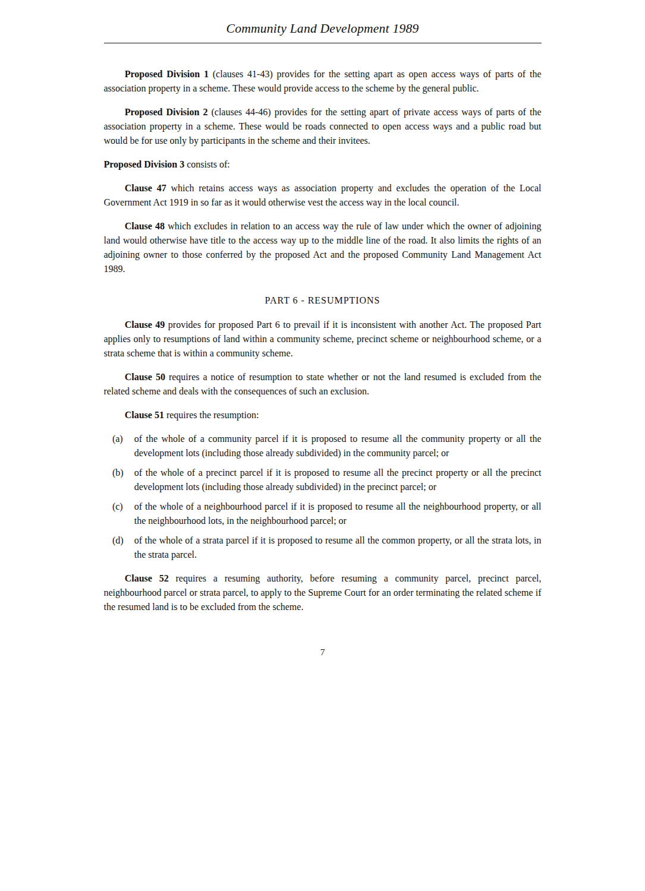Community Land Development 1989
Proposed Division 1 (clauses 41-43) provides for the setting apart as open access ways of parts of the association property in a scheme. These would provide access to the scheme by the general public.
Proposed Division 2 (clauses 44-46) provides for the setting apart of private access ways of parts of the association property in a scheme. These would be roads connected to open access ways and a public road but would be for use only by participants in the scheme and their invitees.
Proposed Division 3 consists of:
Clause 47 which retains access ways as association property and excludes the operation of the Local Government Act 1919 in so far as it would otherwise vest the access way in the local council.
Clause 48 which excludes in relation to an access way the rule of law under which the owner of adjoining land would otherwise have title to the access way up to the middle line of the road. It also limits the rights of an adjoining owner to those conferred by the proposed Act and the proposed Community Land Management Act 1989.
PART 6 - RESUMPTIONS
Clause 49 provides for proposed Part 6 to prevail if it is inconsistent with another Act. The proposed Part applies only to resumptions of land within a community scheme, precinct scheme or neighbourhood scheme, or a strata scheme that is within a community scheme.
Clause 50 requires a notice of resumption to state whether or not the land resumed is excluded from the related scheme and deals with the consequences of such an exclusion.
Clause 51 requires the resumption:
(a) of the whole of a community parcel if it is proposed to resume all the community property or all the development lots (including those already subdivided) in the community parcel; or
(b) of the whole of a precinct parcel if it is proposed to resume all the precinct property or all the precinct development lots (including those already subdivided) in the precinct parcel; or
(c) of the whole of a neighbourhood parcel if it is proposed to resume all the neighbourhood property, or all the neighbourhood lots, in the neighbourhood parcel; or
(d) of the whole of a strata parcel if it is proposed to resume all the common property, or all the strata lots, in the strata parcel.
Clause 52 requires a resuming authority, before resuming a community parcel, precinct parcel, neighbourhood parcel or strata parcel, to apply to the Supreme Court for an order terminating the related scheme if the resumed land is to be excluded from the scheme.
7